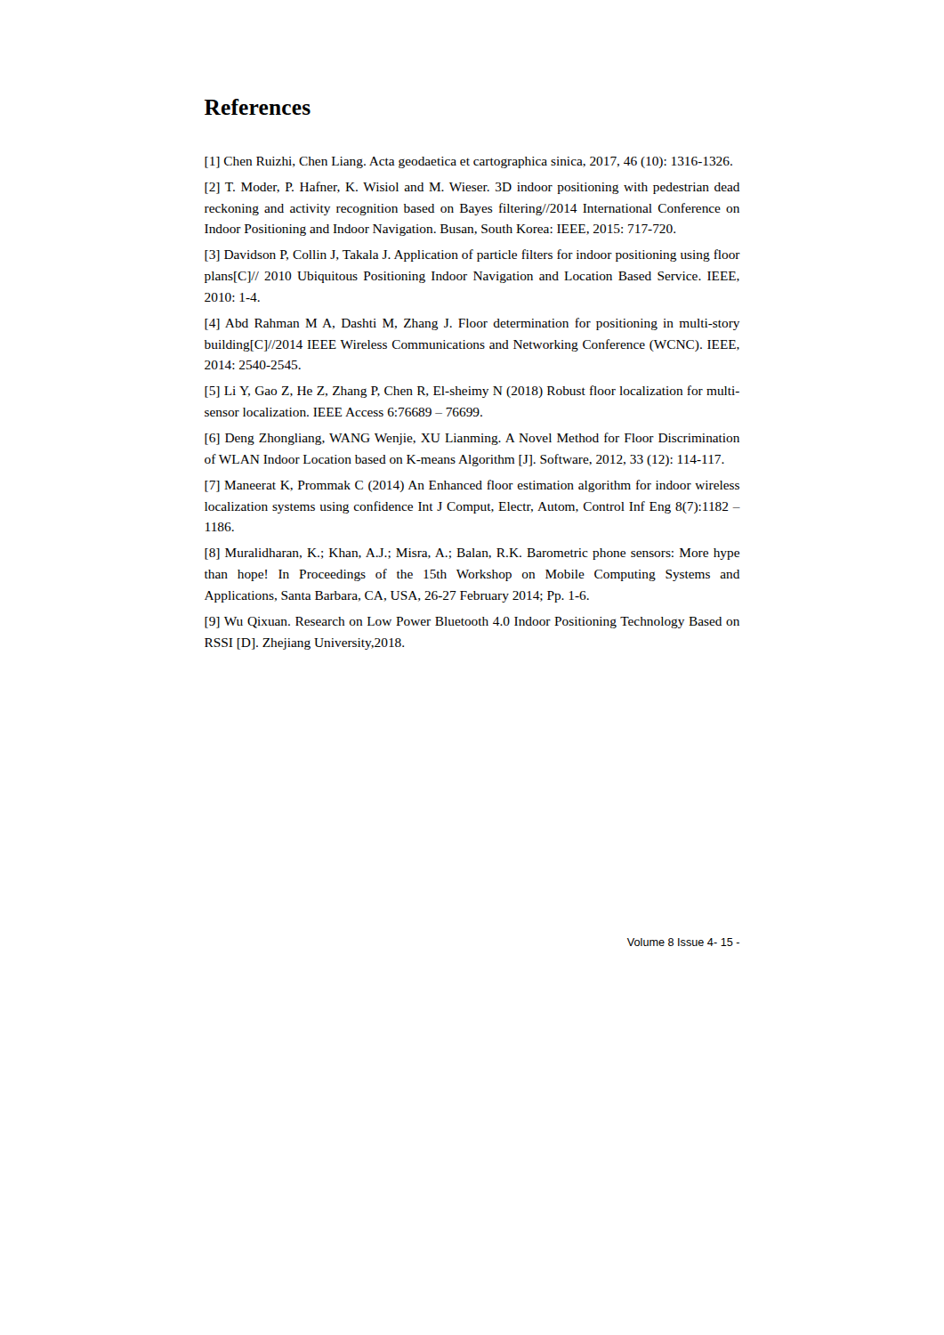References
[1] Chen Ruizhi, Chen Liang. Acta geodaetica et cartographica sinica, 2017, 46 (10): 1316-1326.
[2] T. Moder, P. Hafner, K. Wisiol and M. Wieser. 3D indoor positioning with pedestrian dead reckoning and activity recognition based on Bayes filtering//2014 International Conference on Indoor Positioning and Indoor Navigation. Busan, South Korea: IEEE, 2015: 717-720.
[3] Davidson P, Collin J, Takala J. Application of particle filters for indoor positioning using floor plans[C]// 2010 Ubiquitous Positioning Indoor Navigation and Location Based Service. IEEE, 2010: 1-4.
[4] Abd Rahman M A, Dashti M, Zhang J. Floor determination for positioning in multi-story building[C]//2014 IEEE Wireless Communications and Networking Conference (WCNC). IEEE, 2014: 2540-2545.
[5] Li Y, Gao Z, He Z, Zhang P, Chen R, El-sheimy N (2018) Robust floor localization for multi-sensor localization. IEEE Access 6:76689 – 76699.
[6] Deng Zhongliang, WANG Wenjie, XU Lianming. A Novel Method for Floor Discrimination of WLAN Indoor Location based on K-means Algorithm [J]. Software, 2012, 33 (12): 114-117.
[7] Maneerat K, Prommak C (2014) An Enhanced floor estimation algorithm for indoor wireless localization systems using confidence Int J Comput, Electr, Autom, Control Inf Eng 8(7):1182 – 1186.
[8] Muralidharan, K.; Khan, A.J.; Misra, A.; Balan, R.K. Barometric phone sensors: More hype than hope! In Proceedings of the 15th Workshop on Mobile Computing Systems and Applications, Santa Barbara, CA, USA, 26-27 February 2014; Pp. 1-6.
[9] Wu Qixuan. Research on Low Power Bluetooth 4.0 Indoor Positioning Technology Based on RSSI [D]. Zhejiang University,2018.
Volume 8 Issue 4- 15 -